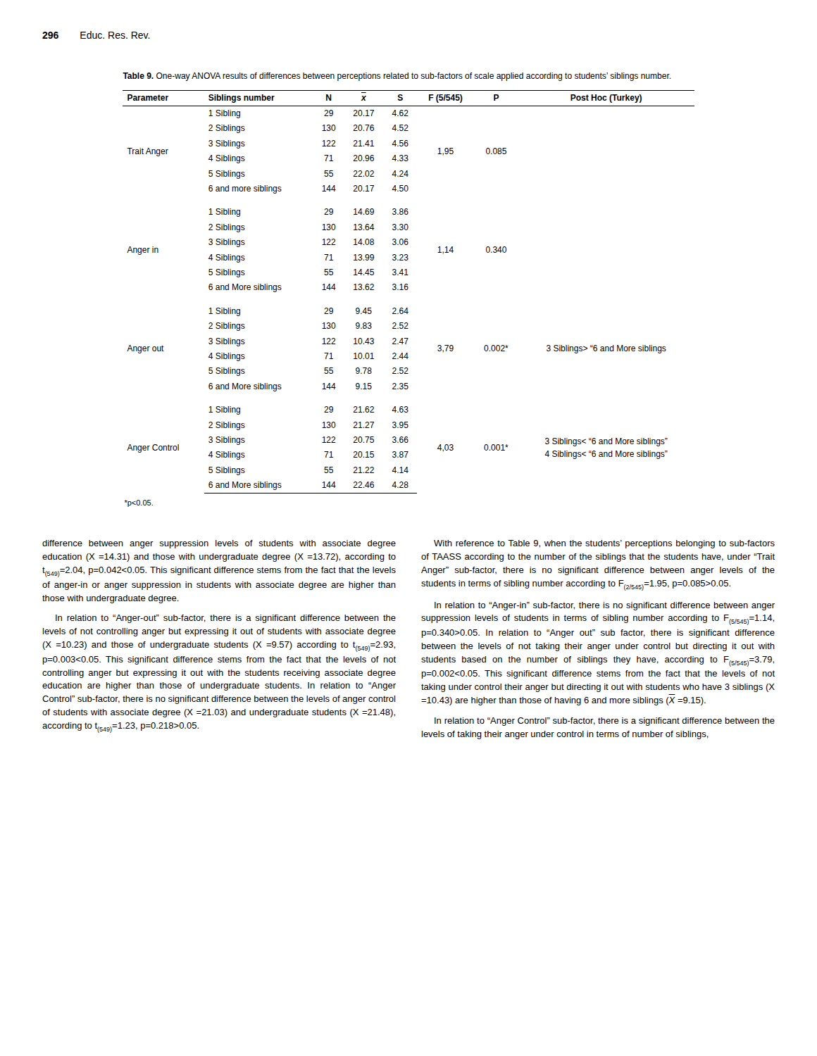296 Educ. Res. Rev.
Table 9. One-way ANOVA results of differences between perceptions related to sub-factors of scale applied according to students’ siblings number.
| Parameter | Siblings number | N | x | S | F (5/545) | P | Post Hoc (Turkey) |
| --- | --- | --- | --- | --- | --- | --- | --- |
| Trait Anger | 1 Sibling | 29 | 20.17 | 4.62 | 1,95 | 0.085 | |
| 2 Siblings | 130 | 20.76 | 4.52 |
| 3 Siblings | 122 | 21.41 | 4.56 |
| 4 Siblings | 71 | 20.96 | 4.33 |
| 5 Siblings | 55 | 22.02 | 4.24 |
| 6 and more siblings | 144 | 20.17 | 4.50 |
| Anger in | 1 Sibling | 29 | 14.69 | 3.86 | 1,14 | 0.340 | |
| 2 Siblings | 130 | 13.64 | 3.30 |
| 3 Siblings | 122 | 14.08 | 3.06 |
| 4 Siblings | 71 | 13.99 | 3.23 |
| 5 Siblings | 55 | 14.45 | 3.41 |
| 6 and More siblings | 144 | 13.62 | 3.16 |
| Anger out | 1 Sibling | 29 | 9.45 | 2.64 | 3,79 | 0.002* | 3 Siblings> “6 and More siblings |
| 2 Siblings | 130 | 9.83 | 2.52 |
| 3 Siblings | 122 | 10.43 | 2.47 |
| 4 Siblings | 71 | 10.01 | 2.44 |
| 5 Siblings | 55 | 9.78 | 2.52 |
| 6 and More siblings | 144 | 9.15 | 2.35 |
| Anger Control | 1 Sibling | 29 | 21.62 | 4.63 | 4,03 | 0.001* | 3 Siblings< “6 and More siblings” 4 Siblings< “6 and More siblings” |
| 2 Siblings | 130 | 21.27 | 3.95 |
| 3 Siblings | 122 | 20.75 | 3.66 |
| 4 Siblings | 71 | 20.15 | 3.87 |
| 5 Siblings | 55 | 21.22 | 4.14 |
| 6 and More siblings | 144 | 22.46 | 4.28 |
*p<0.05.
difference between anger suppression levels of students with associate degree education (X =14.31) and those with undergraduate degree (X =13.72), according to t(549)=2.04, p=0.042<0.05. This significant difference stems from the fact that the levels of anger-in or anger suppression in students with associate degree are higher than those with undergraduate degree.
In relation to “Anger-out” sub-factor, there is a significant difference between the levels of not controlling anger but expressing it out of students with associate degree (X =10.23) and those of undergraduate students (X =9.57) according to t(549)=2.93, p=0.003<0.05. This significant difference stems from the fact that the levels of not controlling anger but expressing it out with the students receiving associate degree education are higher than those of undergraduate students. In relation to “Anger Control” sub-factor, there is no significant difference between the levels of anger control of students with associate degree (X =21.03) and undergraduate students (X =21.48), according to t(549)=1.23, p=0.218>0.05.
With reference to Table 9, when the students’ perceptions belonging to sub-factors of TAASS according to the number of the siblings that the students have, under “Trait Anger” sub-factor, there is no significant difference between anger levels of the students in terms of sibling number according to F(2/545)=1.95, p=0.085>0.05.
In relation to “Anger-in” sub-factor, there is no significant difference between anger suppression levels of students in terms of sibling number according to F(5/545)=1.14, p=0.340>0.05. In relation to “Anger out” sub factor, there is significant difference between the levels of not taking their anger under control but directing it out with students based on the number of siblings they have, according to F(5/545)=3.79, p=0.002<0.05. This significant difference stems from the fact that the levels of not taking under control their anger but directing it out with students who have 3 siblings (X =10.43) are higher than those of having 6 and more siblings (X =9.15).
In relation to “Anger Control” sub-factor, there is a significant difference between the levels of taking their anger under control in terms of number of siblings,